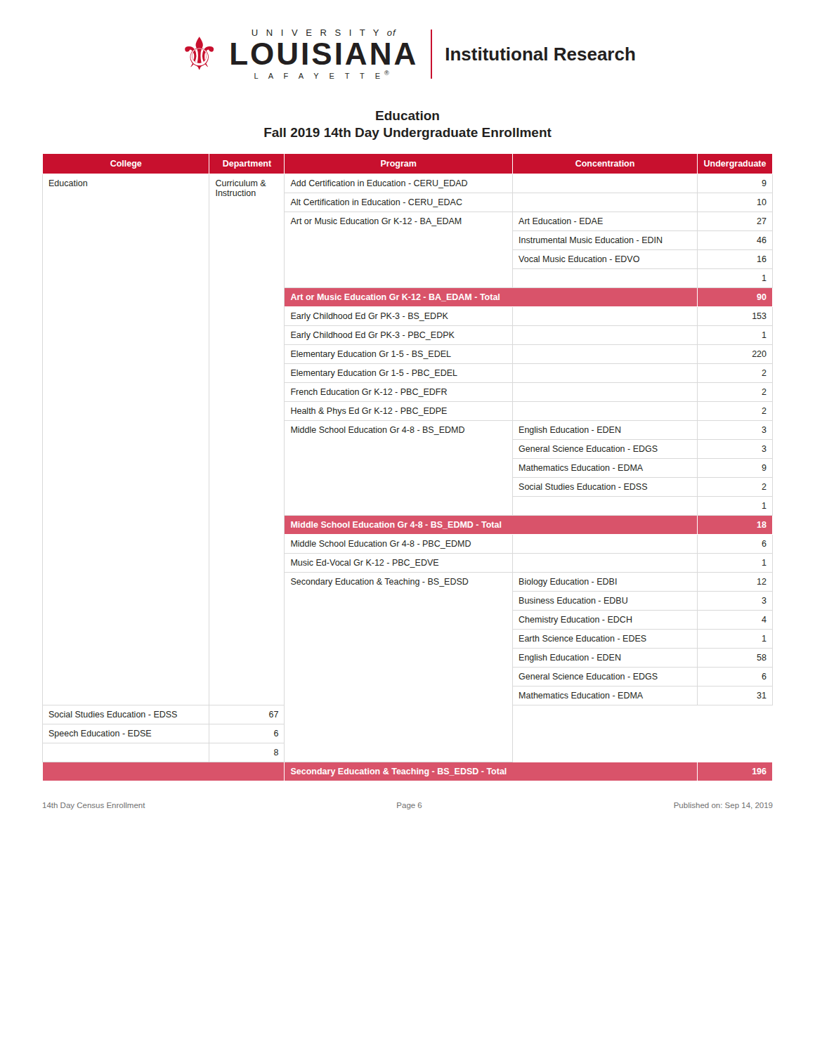⚜
U N I V E R S I T Y of
LOUISIANA
L A F A Y E T T E®
Institutional Research
Education
Fall 2019 14th Day Undergraduate Enrollment
| College | Department | Program | Concentration | Undergraduate |
| --- | --- | --- | --- | --- |
| Education | Curriculum & Instruction | Add Certification in Education - CERU_EDAD | | 9 |
| Alt Certification in Education - CERU_EDAC | | 10 |
| Art or Music Education Gr K-12 - BA_EDAM | Art Education - EDAE | 27 |
| Instrumental Music Education - EDIN | 46 |
| Vocal Music Education - EDVO | 16 |
| | 1 |
| Art or Music Education Gr K-12 - BA_EDAM - Total | 90 |
| Early Childhood Ed Gr PK-3 - BS_EDPK | | 153 |
| Early Childhood Ed Gr PK-3 - PBC_EDPK | | 1 |
| Elementary Education Gr 1-5 - BS_EDEL | | 220 |
| Elementary Education Gr 1-5 - PBC_EDEL | | 2 |
| French Education Gr K-12 - PBC_EDFR | | 2 |
| Health & Phys Ed Gr K-12 - PBC_EDPE | | 2 |
| Middle School Education Gr 4-8 - BS_EDMD | English Education - EDEN | 3 |
| General Science Education - EDGS | 3 |
| Mathematics Education - EDMA | 9 |
| Social Studies Education - EDSS | 2 |
| | 1 |
| Middle School Education Gr 4-8 - BS_EDMD - Total | 18 |
| Middle School Education Gr 4-8 - PBC_EDMD | | 6 |
| Music Ed-Vocal Gr K-12 - PBC_EDVE | | 1 |
| Secondary Education & Teaching - BS_EDSD | Biology Education - EDBI | 12 |
| Business Education - EDBU | 3 |
| Chemistry Education - EDCH | 4 |
| Earth Science Education - EDES | 1 |
| English Education - EDEN | 58 |
| General Science Education - EDGS | 6 |
| Mathematics Education - EDMA | 31 |
| Social Studies Education - EDSS | 67 |
| Speech Education - EDSE | 6 |
| | 8 |
| | Secondary Education & Teaching - BS_EDSD - Total | 196 |
14th Day Census Enrollment
Page 6
Published on: Sep 14, 2019